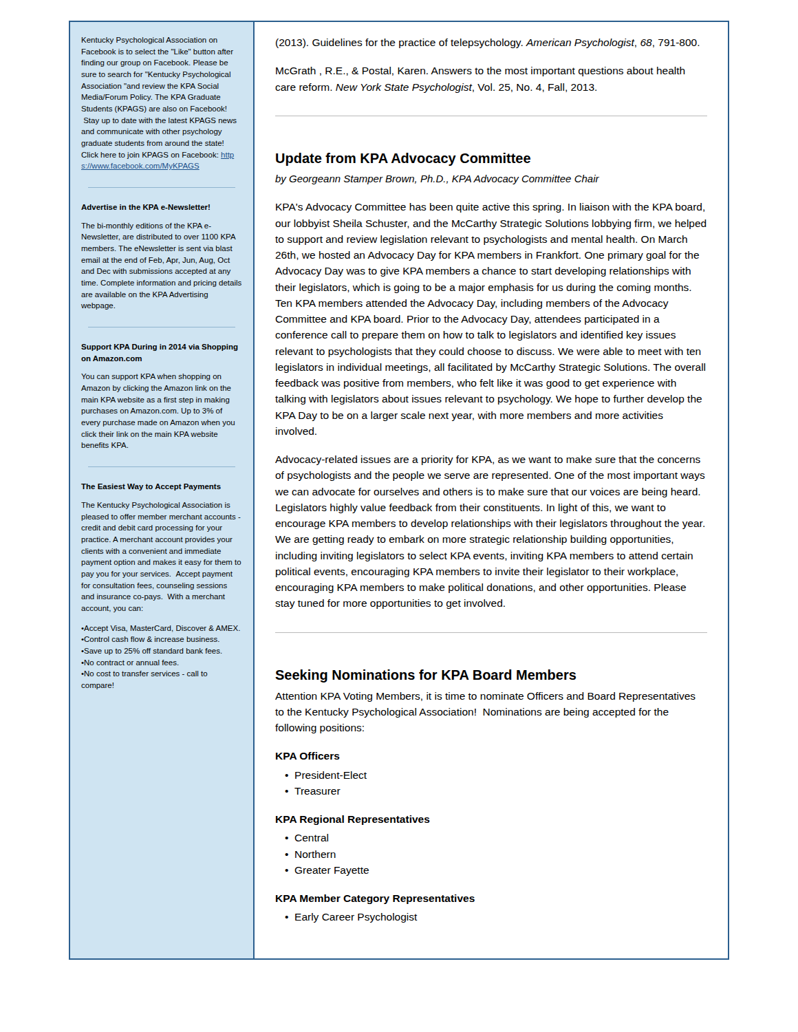Kentucky Psychological Association on Facebook is to select the "Like" button after finding our group on Facebook. Please be sure to search for "Kentucky Psychological Association "and review the KPA Social Media/Forum Policy. The KPA Graduate Students (KPAGS) are also on Facebook! Stay up to date with the latest KPAGS news and communicate with other psychology graduate students from around the state! Click here to join KPAGS on Facebook: https://www.facebook.com/MyKPAGS
Advertise in the KPA e-Newsletter!
The bi-monthly editions of the KPA e-Newsletter, are distributed to over 1100 KPA members. The eNewsletter is sent via blast email at the end of Feb, Apr, Jun, Aug, Oct and Dec with submissions accepted at any time. Complete information and pricing details are available on the KPA Advertising webpage.
Support KPA During in 2014 via Shopping on Amazon.com
You can support KPA when shopping on Amazon by clicking the Amazon link on the main KPA website as a first step in making purchases on Amazon.com. Up to 3% of every purchase made on Amazon when you click their link on the main KPA website benefits KPA.
The Easiest Way to Accept Payments
The Kentucky Psychological Association is pleased to offer member merchant accounts - credit and debit card processing for your practice. A merchant account provides your clients with a convenient and immediate payment option and makes it easy for them to pay you for your services. Accept payment for consultation fees, counseling sessions and insurance co-pays. With a merchant account, you can:
•Accept Visa, MasterCard, Discover & AMEX.
•Control cash flow & increase business.
•Save up to 25% off standard bank fees.
•No contract or annual fees.
•No cost to transfer services - call to compare!
(2013). Guidelines for the practice of telepsychology. American Psychologist, 68, 791-800.
McGrath , R.E., & Postal, Karen. Answers to the most important questions about health care reform. New York State Psychologist, Vol. 25, No. 4, Fall, 2013.
Update from KPA Advocacy Committee
by Georgeann Stamper Brown, Ph.D., KPA Advocacy Committee Chair
KPA's Advocacy Committee has been quite active this spring. In liaison with the KPA board, our lobbyist Sheila Schuster, and the McCarthy Strategic Solutions lobbying firm, we helped to support and review legislation relevant to psychologists and mental health. On March 26th, we hosted an Advocacy Day for KPA members in Frankfort. One primary goal for the Advocacy Day was to give KPA members a chance to start developing relationships with their legislators, which is going to be a major emphasis for us during the coming months. Ten KPA members attended the Advocacy Day, including members of the Advocacy Committee and KPA board. Prior to the Advocacy Day, attendees participated in a conference call to prepare them on how to talk to legislators and identified key issues relevant to psychologists that they could choose to discuss. We were able to meet with ten legislators in individual meetings, all facilitated by McCarthy Strategic Solutions. The overall feedback was positive from members, who felt like it was good to get experience with talking with legislators about issues relevant to psychology. We hope to further develop the KPA Day to be on a larger scale next year, with more members and more activities involved.
Advocacy-related issues are a priority for KPA, as we want to make sure that the concerns of psychologists and the people we serve are represented. One of the most important ways we can advocate for ourselves and others is to make sure that our voices are being heard. Legislators highly value feedback from their constituents. In light of this, we want to encourage KPA members to develop relationships with their legislators throughout the year. We are getting ready to embark on more strategic relationship building opportunities, including inviting legislators to select KPA events, inviting KPA members to attend certain political events, encouraging KPA members to invite their legislator to their workplace, encouraging KPA members to make political donations, and other opportunities. Please stay tuned for more opportunities to get involved.
Seeking Nominations for KPA Board Members
Attention KPA Voting Members, it is time to nominate Officers and Board Representatives to the Kentucky Psychological Association! Nominations are being accepted for the following positions:
KPA Officers
President-Elect
Treasurer
KPA Regional Representatives
Central
Northern
Greater Fayette
KPA Member Category Representatives
Early Career Psychologist